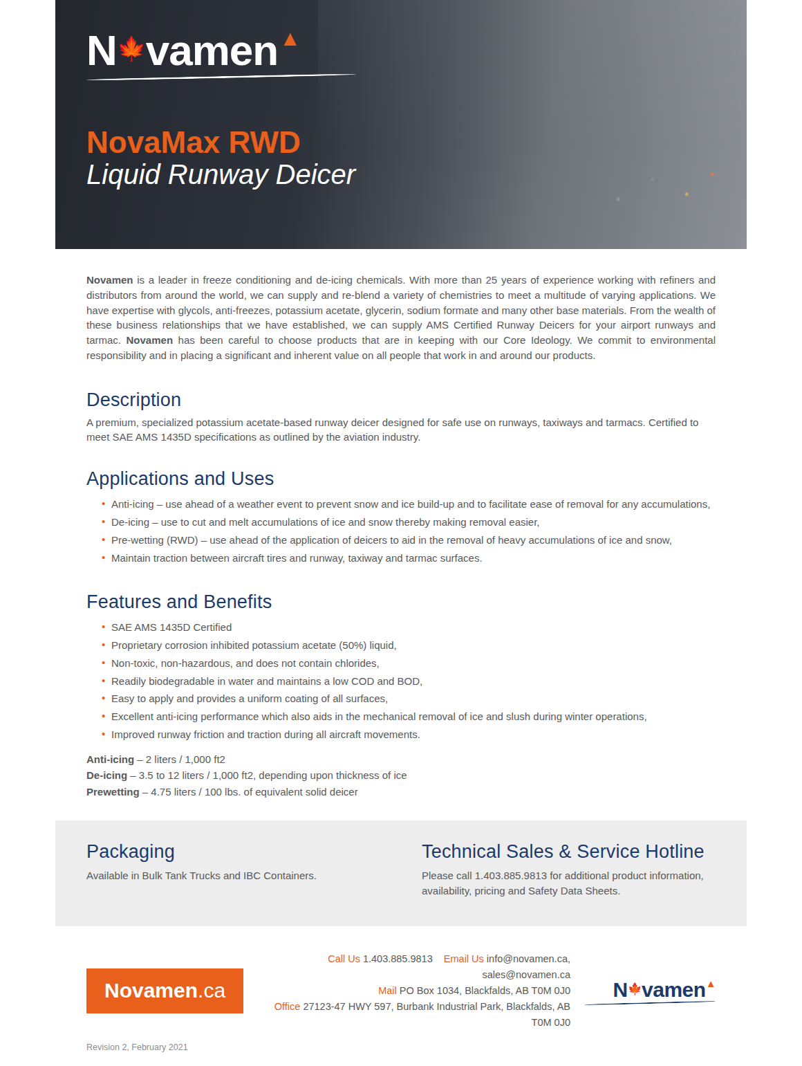N🍁vamen▲
NovaMax RWDLiquid Runway Deicer
Novamen is a leader in freeze conditioning and de-icing chemicals. With more than 25 years of experience working with refiners and distributors from around the world, we can supply and re-blend a variety of chemistries to meet a multitude of varying applications. We have expertise with glycols, anti-freezes, potassium acetate, glycerin, sodium formate and many other base materials. From the wealth of these business relationships that we have established, we can supply AMS Certified Runway Deicers for your airport runways and tarmac. Novamen has been careful to choose products that are in keeping with our Core Ideology. We commit to environmental responsibility and in placing a significant and inherent value on all people that work in and around our products.
Description
A premium, specialized potassium acetate-based runway deicer designed for safe use on runways, taxiways and tarmacs. Certified to meet SAE AMS 1435D specifications as outlined by the aviation industry.
Applications and Uses
Anti-icing – use ahead of a weather event to prevent snow and ice build-up and to facilitate ease of removal for any accumulations,
De-icing – use to cut and melt accumulations of ice and snow thereby making removal easier,
Pre-wetting (RWD) – use ahead of the application of deicers to aid in the removal of heavy accumulations of ice and snow,
Maintain traction between aircraft tires and runway, taxiway and tarmac surfaces.
Features and Benefits
SAE AMS 1435D Certified
Proprietary corrosion inhibited potassium acetate (50%) liquid,
Non-toxic, non-hazardous, and does not contain chlorides,
Readily biodegradable in water and maintains a low COD and BOD,
Easy to apply and provides a uniform coating of all surfaces,
Excellent anti-icing performance which also aids in the mechanical removal of ice and slush during winter operations,
Improved runway friction and traction during all aircraft movements.
Anti-icing – 2 liters / 1,000 ft2
De-icing – 3.5 to 12 liters / 1,000 ft2, depending upon thickness of ice
Prewetting – 4.75 liters / 100 lbs. of equivalent solid deicer
Packaging
Available in Bulk Tank Trucks and IBC Containers.
Technical Sales & Service Hotline
Please call 1.403.885.9813 for additional product information, availability, pricing and Safety Data Sheets.
Novamen.ca
Call Us 1.403.885.9813 Email Us info@novamen.ca, sales@novamen.ca
Mail PO Box 1034, Blackfalds, AB T0M 0J0
Office 27123-47 HWY 597, Burbank Industrial Park, Blackfalds, AB T0M 0J0
N🍁vamen▲
Revision 2, February 2021